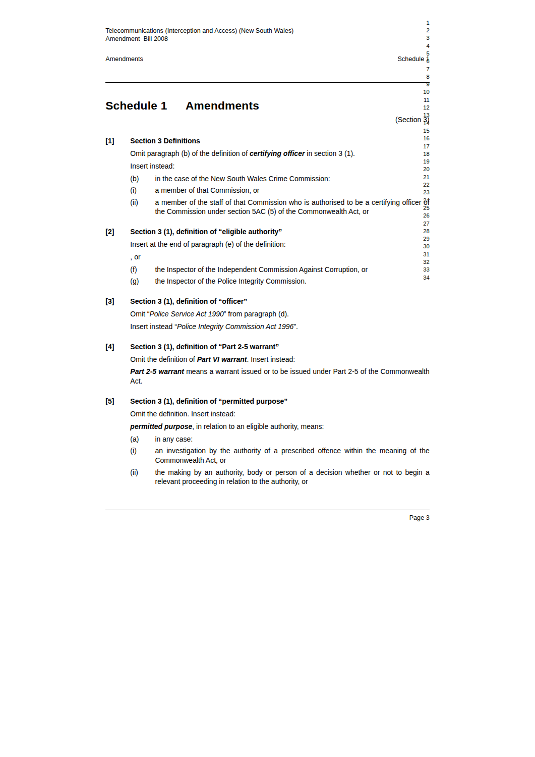Telecommunications (Interception and Access) (New South Wales)
Amendment Bill 2008
Amendments Schedule 1
Schedule 1 Amendments
(Section 3)
[1] Section 3 Definitions
Omit paragraph (b) of the definition of certifying officer in section 3 (1).
Insert instead:
(b) in the case of the New South Wales Crime Commission:
(i) a member of that Commission, or
(ii) a member of the staff of that Commission who is authorised to be a certifying officer of the Commission under section 5AC (5) of the Commonwealth Act, or
[2] Section 3 (1), definition of “eligible authority”
Insert at the end of paragraph (e) of the definition:
, or
(f) the Inspector of the Independent Commission Against Corruption, or
(g) the Inspector of the Police Integrity Commission.
[3] Section 3 (1), definition of “officer”
Omit “Police Service Act 1990” from paragraph (d).
Insert instead “Police Integrity Commission Act 1996”.
[4] Section 3 (1), definition of “Part 2-5 warrant”
Omit the definition of Part VI warrant. Insert instead:
Part 2-5 warrant means a warrant issued or to be issued under Part 2-5 of the Commonwealth Act.
[5] Section 3 (1), definition of “permitted purpose”
Omit the definition. Insert instead:
permitted purpose, in relation to an eligible authority, means:
(a) in any case:
(i) an investigation by the authority of a prescribed offence within the meaning of the Commonwealth Act, or
(ii) the making by an authority, body or person of a decision whether or not to begin a relevant proceeding in relation to the authority, or
1
2
3
4
5
6
7
8
9
10
11
12
13
14
15
16
17
18
19
20
21
22
23
24
25
26
27
28
29
30
31
32
33
34
Page 3